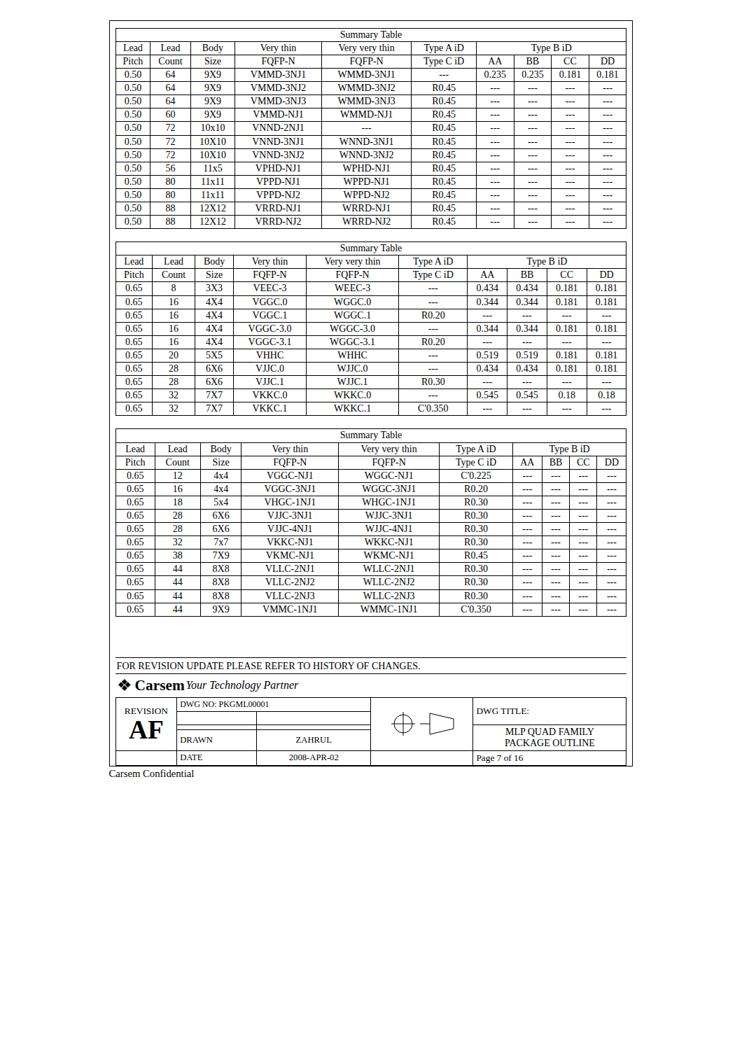| Summary Table |
| Lead | Lead | Body | Very thin | Very very thin | Type A iD | Type B iD |
| Pitch | Count | Size | FQFP-N | FQFP-N | Type C iD | AA | BB | CC | DD |
| 0.50 | 64 | 9X9 | VMMD-3NJ1 | WMMD-3NJ1 | --- | 0.235 | 0.235 | 0.181 | 0.181 |
| 0.50 | 64 | 9X9 | VMMD-3NJ2 | WMMD-3NJ2 | R0.45 | --- | --- | --- | --- |
| 0.50 | 64 | 9X9 | VMMD-3NJ3 | WMMD-3NJ3 | R0.45 | --- | --- | --- | --- |
| 0.50 | 60 | 9X9 | VMMD-NJ1 | WMMD-NJ1 | R0.45 | --- | --- | --- | --- |
| 0.50 | 72 | 10x10 | VNND-2NJ1 | --- | R0.45 | --- | --- | --- | --- |
| 0.50 | 72 | 10X10 | VNND-3NJ1 | WNND-3NJ1 | R0.45 | --- | --- | --- | --- |
| 0.50 | 72 | 10X10 | VNND-3NJ2 | WNND-3NJ2 | R0.45 | --- | --- | --- | --- |
| 0.50 | 56 | 11x5 | VPHD-NJ1 | WPHD-NJ1 | R0.45 | --- | --- | --- | --- |
| 0.50 | 80 | 11x11 | VPPD-NJ1 | WPPD-NJ1 | R0.45 | --- | --- | --- | --- |
| 0.50 | 80 | 11x11 | VPPD-NJ2 | WPPD-NJ2 | R0.45 | --- | --- | --- | --- |
| 0.50 | 88 | 12X12 | VRRD-NJ1 | WRRD-NJ1 | R0.45 | --- | --- | --- | --- |
| 0.50 | 88 | 12X12 | VRRD-NJ2 | WRRD-NJ2 | R0.45 | --- | --- | --- | --- |
| Summary Table |
| Lead | Lead | Body | Very thin | Very very thin | Type A iD | Type B iD |
| Pitch | Count | Size | FQFP-N | FQFP-N | Type C iD | AA | BB | CC | DD |
| 0.65 | 8 | 3X3 | VEEC-3 | WEEC-3 | --- | 0.434 | 0.434 | 0.181 | 0.181 |
| 0.65 | 16 | 4X4 | VGGC.0 | WGGC.0 | --- | 0.344 | 0.344 | 0.181 | 0.181 |
| 0.65 | 16 | 4X4 | VGGC.1 | WGGC.1 | R0.20 | --- | --- | --- | --- |
| 0.65 | 16 | 4X4 | VGGC-3.0 | WGGC-3.0 | --- | 0.344 | 0.344 | 0.181 | 0.181 |
| 0.65 | 16 | 4X4 | VGGC-3.1 | WGGC-3.1 | R0.20 | --- | --- | --- | --- |
| 0.65 | 20 | 5X5 | VHHC | WHHC | --- | 0.519 | 0.519 | 0.181 | 0.181 |
| 0.65 | 28 | 6X6 | VJJC.0 | WJJC.0 | --- | 0.434 | 0.434 | 0.181 | 0.181 |
| 0.65 | 28 | 6X6 | VJJC.1 | WJJC.1 | R0.30 | --- | --- | --- | --- |
| 0.65 | 32 | 7X7 | VKKC.0 | WKKC.0 | --- | 0.545 | 0.545 | 0.18 | 0.18 |
| 0.65 | 32 | 7X7 | VKKC.1 | WKKC.1 | C'0.350 | --- | --- | --- | --- |
| Summary Table |
| Lead | Lead | Body | Very thin | Very very thin | Type A iD | Type B iD |
| Pitch | Count | Size | FQFP-N | FQFP-N | Type C iD | AA | BB | CC | DD |
| 0.65 | 12 | 4x4 | VGGC-NJ1 | WGGC-NJ1 | C'0.225 | --- | --- | --- | --- |
| 0.65 | 16 | 4x4 | VGGC-3NJ1 | WGGC-3NJ1 | R0.20 | --- | --- | --- | --- |
| 0.65 | 18 | 5x4 | VHGC-1NJ1 | WHGC-1NJ1 | R0.30 | --- | --- | --- | --- |
| 0.65 | 28 | 6X6 | VJJC-3NJ1 | WJJC-3NJ1 | R0.30 | --- | --- | --- | --- |
| 0.65 | 28 | 6X6 | VJJC-4NJ1 | WJJC-4NJ1 | R0.30 | --- | --- | --- | --- |
| 0.65 | 32 | 7x7 | VKKC-NJ1 | WKKC-NJ1 | R0.30 | --- | --- | --- | --- |
| 0.65 | 38 | 7X9 | VKMC-NJ1 | WKMC-NJ1 | R0.45 | --- | --- | --- | --- |
| 0.65 | 44 | 8X8 | VLLC-2NJ1 | WLLC-2NJ1 | R0.30 | --- | --- | --- | --- |
| 0.65 | 44 | 8X8 | VLLC-2NJ2 | WLLC-2NJ2 | R0.30 | --- | --- | --- | --- |
| 0.65 | 44 | 8X8 | VLLC-2NJ3 | WLLC-2NJ3 | R0.30 | --- | --- | --- | --- |
| 0.65 | 44 | 9X9 | VMMC-1NJ1 | WMMC-1NJ1 | C'0.350 | --- | --- | --- | --- |
FOR REVISION UPDATE PLEASE REFER TO HISTORY OF CHANGES.
❖ Carsem Your Technology Partner
| REVISION AF | DWG NO: PKGML00001 | | DWG TITLE: |
| | | MLP QUAD FAMILY PACKAGE OUTLINE |
| DRAWN | ZAHRUL |
| | DATE | 2008-APR-02 | | Page 7 of 16 |
Carsem Confidential